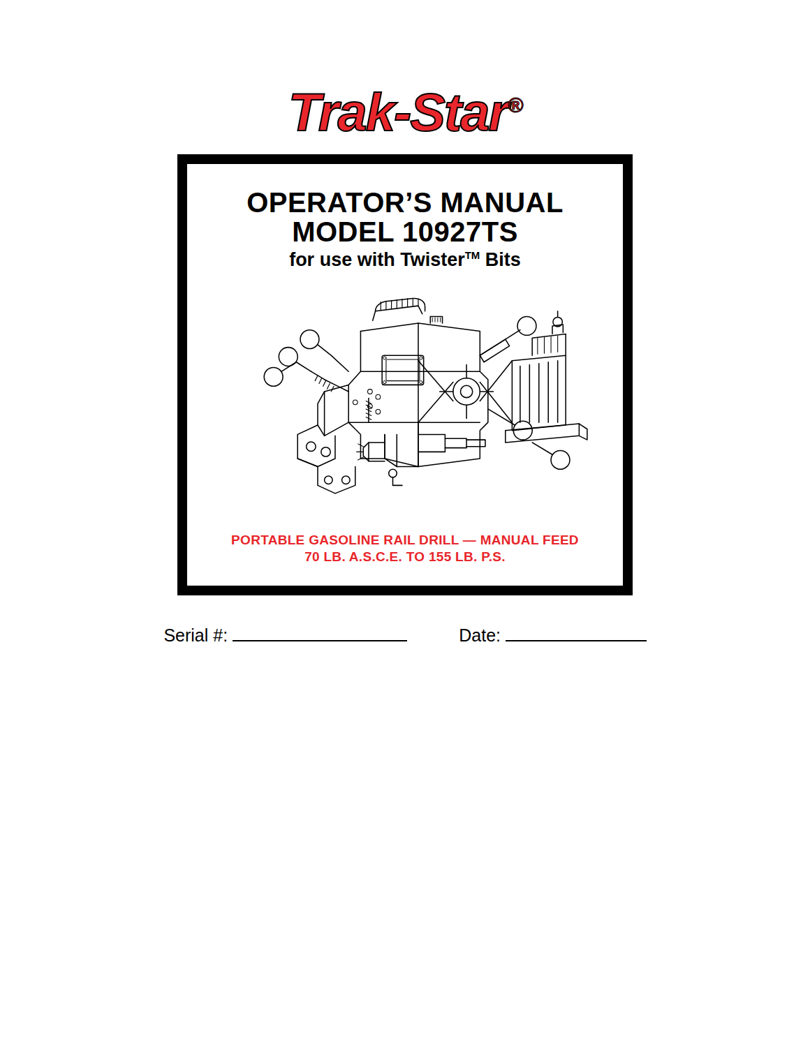Trak-Star®
OPERATOR’S MANUALMODEL 10927TS
for use with TwisterTM Bits
PORTABLE GASOLINE RAIL DRILL — MANUAL FEED70 LB. A.S.C.E. TO 155 LB. P.S.
Serial #: Date: